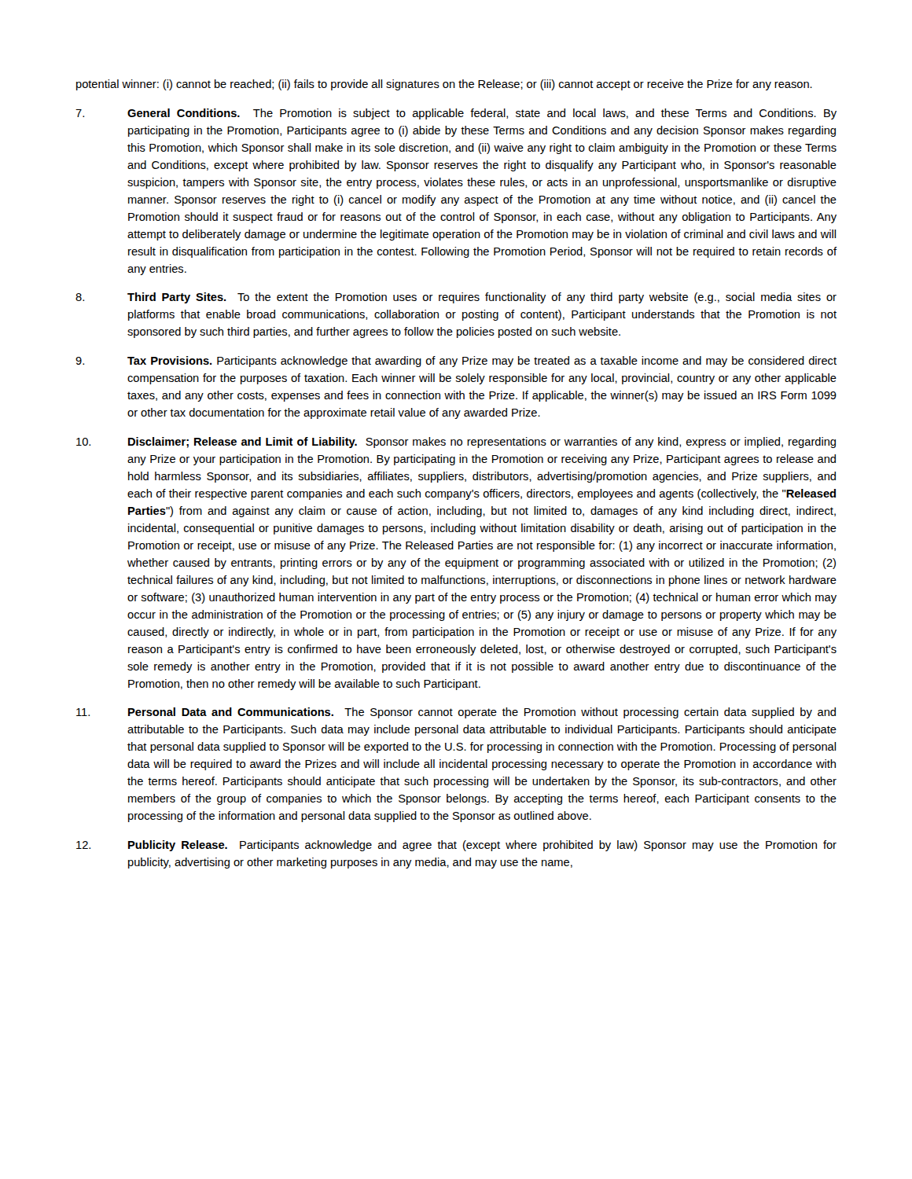potential winner: (i) cannot be reached; (ii) fails to provide all signatures on the Release; or (iii) cannot accept or receive the Prize for any reason.
7.
General Conditions. The Promotion is subject to applicable federal, state and local laws, and these Terms and Conditions. By participating in the Promotion, Participants agree to (i) abide by these Terms and Conditions and any decision Sponsor makes regarding this Promotion, which Sponsor shall make in its sole discretion, and (ii) waive any right to claim ambiguity in the Promotion or these Terms and Conditions, except where prohibited by law. Sponsor reserves the right to disqualify any Participant who, in Sponsor's reasonable suspicion, tampers with Sponsor site, the entry process, violates these rules, or acts in an unprofessional, unsportsmanlike or disruptive manner. Sponsor reserves the right to (i) cancel or modify any aspect of the Promotion at any time without notice, and (ii) cancel the Promotion should it suspect fraud or for reasons out of the control of Sponsor, in each case, without any obligation to Participants. Any attempt to deliberately damage or undermine the legitimate operation of the Promotion may be in violation of criminal and civil laws and will result in disqualification from participation in the contest. Following the Promotion Period, Sponsor will not be required to retain records of any entries.
8.
Third Party Sites. To the extent the Promotion uses or requires functionality of any third party website (e.g., social media sites or platforms that enable broad communications, collaboration or posting of content), Participant understands that the Promotion is not sponsored by such third parties, and further agrees to follow the policies posted on such website.
9.
Tax Provisions. Participants acknowledge that awarding of any Prize may be treated as a taxable income and may be considered direct compensation for the purposes of taxation. Each winner will be solely responsible for any local, provincial, country or any other applicable taxes, and any other costs, expenses and fees in connection with the Prize. If applicable, the winner(s) may be issued an IRS Form 1099 or other tax documentation for the approximate retail value of any awarded Prize.
10.
Disclaimer; Release and Limit of Liability. Sponsor makes no representations or warranties of any kind, express or implied, regarding any Prize or your participation in the Promotion. By participating in the Promotion or receiving any Prize, Participant agrees to release and hold harmless Sponsor, and its subsidiaries, affiliates, suppliers, distributors, advertising/promotion agencies, and Prize suppliers, and each of their respective parent companies and each such company's officers, directors, employees and agents (collectively, the "Released Parties") from and against any claim or cause of action, including, but not limited to, damages of any kind including direct, indirect, incidental, consequential or punitive damages to persons, including without limitation disability or death, arising out of participation in the Promotion or receipt, use or misuse of any Prize. The Released Parties are not responsible for: (1) any incorrect or inaccurate information, whether caused by entrants, printing errors or by any of the equipment or programming associated with or utilized in the Promotion; (2) technical failures of any kind, including, but not limited to malfunctions, interruptions, or disconnections in phone lines or network hardware or software; (3) unauthorized human intervention in any part of the entry process or the Promotion; (4) technical or human error which may occur in the administration of the Promotion or the processing of entries; or (5) any injury or damage to persons or property which may be caused, directly or indirectly, in whole or in part, from participation in the Promotion or receipt or use or misuse of any Prize. If for any reason a Participant's entry is confirmed to have been erroneously deleted, lost, or otherwise destroyed or corrupted, such Participant's sole remedy is another entry in the Promotion, provided that if it is not possible to award another entry due to discontinuance of the Promotion, then no other remedy will be available to such Participant.
11.
Personal Data and Communications. The Sponsor cannot operate the Promotion without processing certain data supplied by and attributable to the Participants. Such data may include personal data attributable to individual Participants. Participants should anticipate that personal data supplied to Sponsor will be exported to the U.S. for processing in connection with the Promotion. Processing of personal data will be required to award the Prizes and will include all incidental processing necessary to operate the Promotion in accordance with the terms hereof. Participants should anticipate that such processing will be undertaken by the Sponsor, its sub-contractors, and other members of the group of companies to which the Sponsor belongs. By accepting the terms hereof, each Participant consents to the processing of the information and personal data supplied to the Sponsor as outlined above.
12.
Publicity Release. Participants acknowledge and agree that (except where prohibited by law) Sponsor may use the Promotion for publicity, advertising or other marketing purposes in any media, and may use the name,